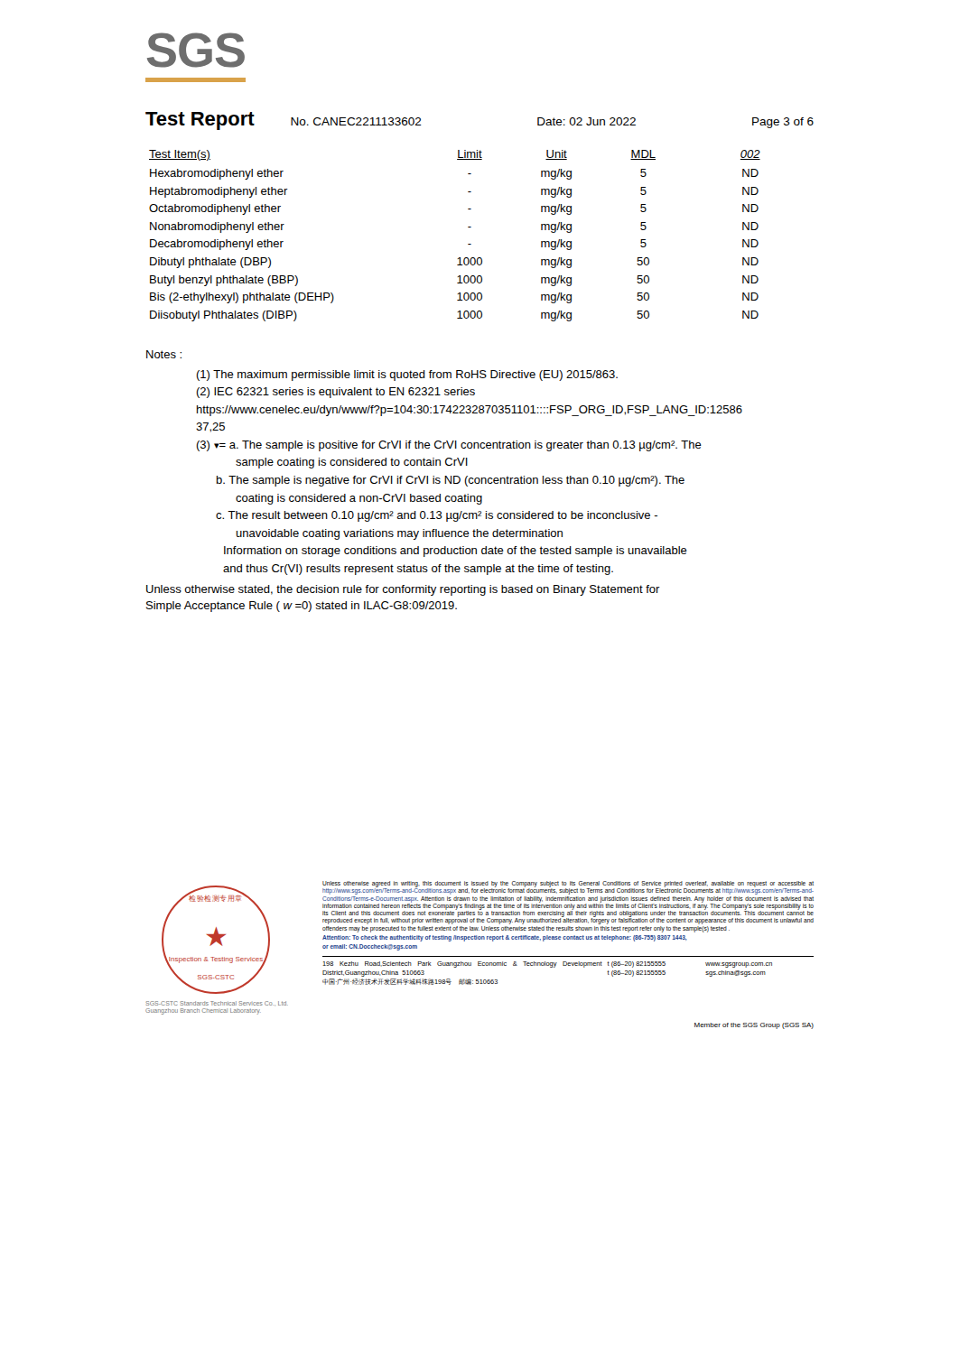SGS
Test Report
No. CANEC2211133602 Date: 02 Jun 2022 Page 3 of 6
| Test Item(s) | Limit | Unit | MDL | 002 |
| --- | --- | --- | --- | --- |
| Hexabromodiphenyl ether | - | mg/kg | 5 | ND |
| Heptabromodiphenyl ether | - | mg/kg | 5 | ND |
| Octabromodiphenyl ether | - | mg/kg | 5 | ND |
| Nonabromodiphenyl ether | - | mg/kg | 5 | ND |
| Decabromodiphenyl ether | - | mg/kg | 5 | ND |
| Dibutyl phthalate (DBP) | 1000 | mg/kg | 50 | ND |
| Butyl benzyl phthalate (BBP) | 1000 | mg/kg | 50 | ND |
| Bis (2-ethylhexyl) phthalate (DEHP) | 1000 | mg/kg | 50 | ND |
| Diisobutyl Phthalates (DIBP) | 1000 | mg/kg | 50 | ND |
Notes :
(1) The maximum permissible limit is quoted from RoHS Directive (EU) 2015/863.
(2) IEC 62321 series is equivalent to EN 62321 series
https://www.cenelec.eu/dyn/www/f?p=104:30:1742232870351101::::FSP_ORG_ID,FSP_LANG_ID:12586
37,25
(3) ▾= a. The sample is positive for CrVI if the CrVI concentration is greater than 0.13 µg/cm². The
sample coating is considered to contain CrVI
b. The sample is negative for CrVI if CrVI is ND (concentration less than 0.10 µg/cm²). The
coating is considered a non-CrVI based coating
c. The result between 0.10 µg/cm² and 0.13 µg/cm² is considered to be inconclusive -
unavoidable coating variations may influence the determination
Information on storage conditions and production date of the tested sample is unavailable
and thus Cr(VI) results represent status of the sample at the time of testing.
Unless otherwise stated, the decision rule for conformity reporting is based on Binary Statement for
Simple Acceptance Rule ( w =0) stated in ILAC-G8:09/2019.
检验检测专用章
★
Inspection & Testing Services
SGS-CSTC
SGS-CSTC Standards Technical Services Co., Ltd.
Guangzhou Branch Chemical Laboratory.
Unless otherwise agreed in writing, this document is issued by the Company subject to its General Conditions of Service printed overleaf, available on request or accessible at http://www.sgs.com/en/Terms-and-Conditions.aspx and, for electronic format documents, subject to Terms and Conditions for Electronic Documents at http://www.sgs.com/en/Terms-and-Conditions/Terms-e-Document.aspx. Attention is drawn to the limitation of liability, indemnification and jurisdiction issues defined therein. Any holder of this document is advised that information contained hereon reflects the Company's findings at the time of its intervention only and within the limits of Client's instructions, if any. The Company's sole responsibility is to its Client and this document does not exonerate parties to a transaction from exercising all their rights and obligations under the transaction documents. This document cannot be reproduced except in full, without prior written approval of the Company. Any unauthorized alteration, forgery or falsification of the content or appearance of this document is unlawful and offenders may be prosecuted to the fullest extent of the law. Unless otherwise stated the results shown in this test report refer only to the sample(s) tested .
Attention: To check the authenticity of testing /inspection report & certificate, please contact us at telephone: (86-755) 8307 1443,
or email: CN.Doccheck@sgs.com
198 Kezhu Road,Scientech Park Guangzhou Economic & Technology Development District,Guangzhou,China 510663
中国·广州·经济技术开发区科学城科珠路198号 邮编: 510663
t (86–20) 82155555
t (86–20) 82155555
www.sgsgroup.com.cn
sgs.china@sgs.com
Member of the SGS Group (SGS SA)